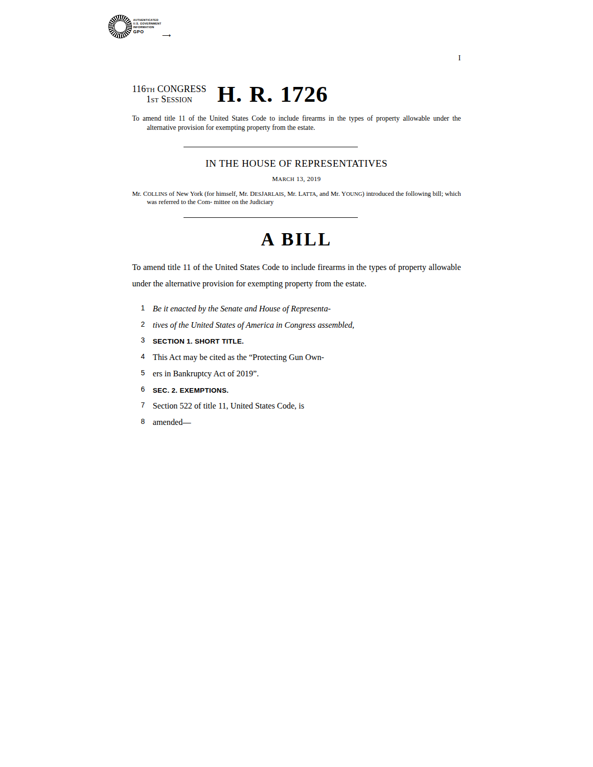AUTHENTICATED U.S. GOVERNMENT INFORMATION GPO
⟶
I
116TH CONGRESS 1ST SESSION
H. R. 1726
To amend title 11 of the United States Code to include firearms in the types of property allowable under the alternative provision for exempting property from the estate.
IN THE HOUSE OF REPRESENTATIVES
MARCH 13, 2019
Mr. COLLINS of New York (for himself, Mr. DESJARLAIS, Mr. LATTA, and Mr. YOUNG) introduced the following bill; which was referred to the Com- mittee on the Judiciary
A BILL
To amend title 11 of the United States Code to include firearms in the types of property allowable under the alternative provision for exempting property from the estate.
Be it enacted by the Senate and House of Representa-
tives of the United States of America in Congress assembled,
SECTION 1. SHORT TITLE.
This Act may be cited as the “Protecting Gun Own-
ers in Bankruptcy Act of 2019”.
SEC. 2. EXEMPTIONS.
Section 522 of title 11, United States Code, is
amended—